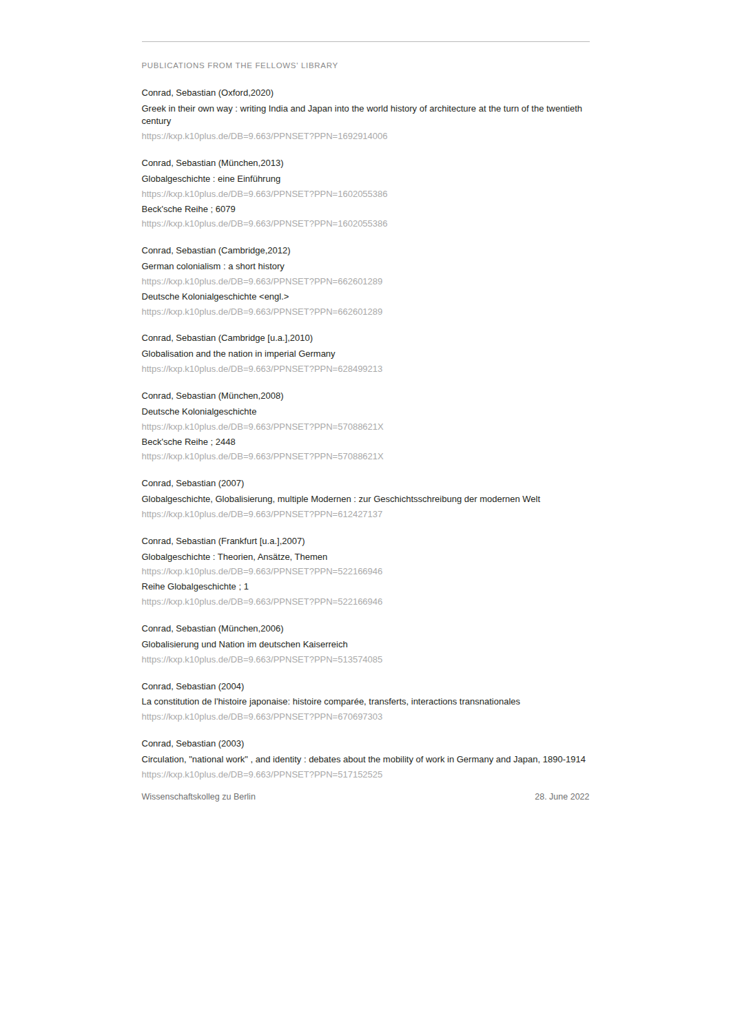Publications from the Fellows' Library
Conrad, Sebastian (Oxford,2020)
Greek in their own way : writing India and Japan into the world history of architecture at the turn of the twentieth century
https://kxp.k10plus.de/DB=9.663/PPNSET?PPN=1692914006
Conrad, Sebastian (München,2013)
Globalgeschichte : eine Einführung
https://kxp.k10plus.de/DB=9.663/PPNSET?PPN=1602055386
Beck'sche Reihe ; 6079
https://kxp.k10plus.de/DB=9.663/PPNSET?PPN=1602055386
Conrad, Sebastian (Cambridge,2012)
German colonialism : a short history
https://kxp.k10plus.de/DB=9.663/PPNSET?PPN=662601289
Deutsche Kolonialgeschichte <engl.>
https://kxp.k10plus.de/DB=9.663/PPNSET?PPN=662601289
Conrad, Sebastian (Cambridge [u.a.],2010)
Globalisation and the nation in imperial Germany
https://kxp.k10plus.de/DB=9.663/PPNSET?PPN=628499213
Conrad, Sebastian (München,2008)
Deutsche Kolonialgeschichte
https://kxp.k10plus.de/DB=9.663/PPNSET?PPN=57088621X
Beck'sche Reihe ; 2448
https://kxp.k10plus.de/DB=9.663/PPNSET?PPN=57088621X
Conrad, Sebastian (2007)
Globalgeschichte, Globalisierung, multiple Modernen : zur Geschichtsschreibung der modernen Welt
https://kxp.k10plus.de/DB=9.663/PPNSET?PPN=612427137
Conrad, Sebastian (Frankfurt [u.a.],2007)
Globalgeschichte : Theorien, Ansätze, Themen
https://kxp.k10plus.de/DB=9.663/PPNSET?PPN=522166946
Reihe Globalgeschichte ; 1
https://kxp.k10plus.de/DB=9.663/PPNSET?PPN=522166946
Conrad, Sebastian (München,2006)
Globalisierung und Nation im deutschen Kaiserreich
https://kxp.k10plus.de/DB=9.663/PPNSET?PPN=513574085
Conrad, Sebastian (2004)
La constitution de l'histoire japonaise: histoire comparée, transferts, interactions transnationales
https://kxp.k10plus.de/DB=9.663/PPNSET?PPN=670697303
Conrad, Sebastian (2003)
Circulation, "national work" , and identity : debates about the mobility of work in Germany and Japan, 1890-1914
https://kxp.k10plus.de/DB=9.663/PPNSET?PPN=517152525
Wissenschaftskolleg zu Berlin 28. June 2022